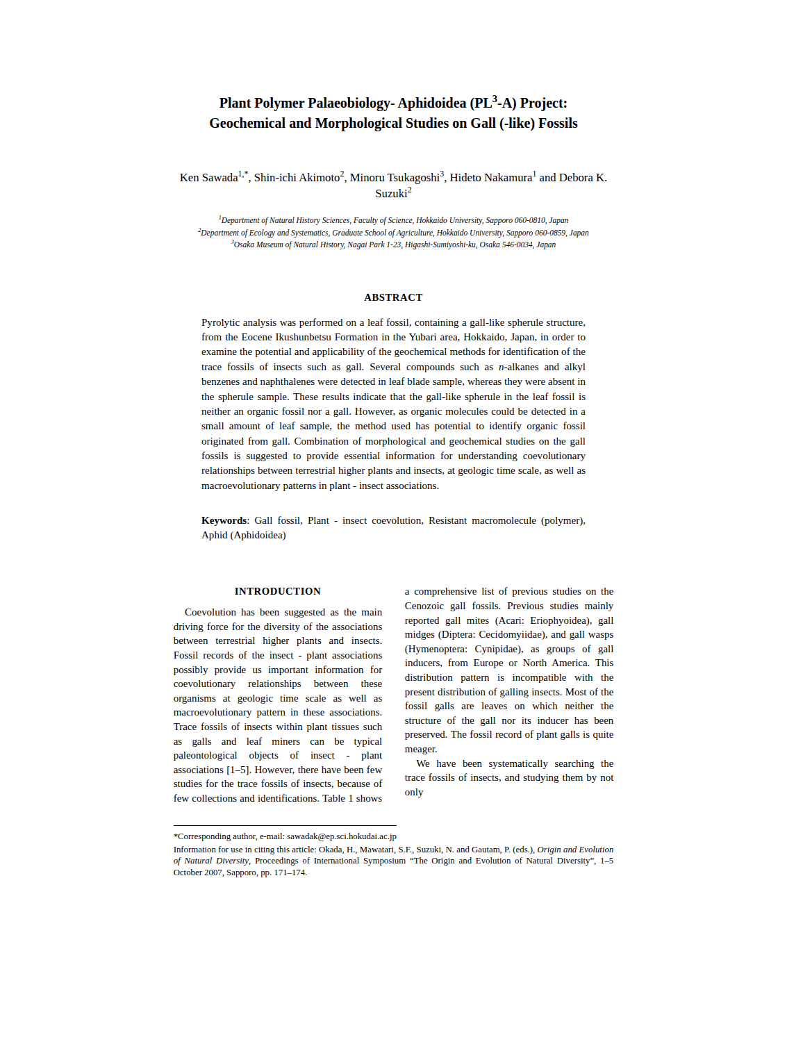Plant Polymer Palaeobiology- Aphidoidea (PL3-A) Project:
Geochemical and Morphological Studies on Gall (-like) Fossils
Ken Sawada1,*, Shin-ichi Akimoto2, Minoru Tsukagoshi3, Hideto Nakamura1 and Debora K. Suzuki2
1Department of Natural History Sciences, Faculty of Science, Hokkaido University, Sapporo 060-0810, Japan
2Department of Ecology and Systematics, Graduate School of Agriculture, Hokkaido University, Sapporo 060-0859, Japan
3Osaka Museum of Natural History, Nagai Park 1-23, Higashi-Sumiyoshi-ku, Osaka 546-0034, Japan
ABSTRACT
Pyrolytic analysis was performed on a leaf fossil, containing a gall-like spherule structure, from the Eocene Ikushunbetsu Formation in the Yubari area, Hokkaido, Japan, in order to examine the potential and applicability of the geochemical methods for identification of the trace fossils of insects such as gall. Several compounds such as n-alkanes and alkyl benzenes and naphthalenes were detected in leaf blade sample, whereas they were absent in the spherule sample. These results indicate that the gall-like spherule in the leaf fossil is neither an organic fossil nor a gall. However, as organic molecules could be detected in a small amount of leaf sample, the method used has potential to identify organic fossil originated from gall. Combination of morphological and geochemical studies on the gall fossils is suggested to provide essential information for understanding coevolutionary relationships between terrestrial higher plants and insects, at geologic time scale, as well as macroevolutionary patterns in plant - insect associations.
Keywords: Gall fossil, Plant - insect coevolution, Resistant macromolecule (polymer), Aphid (Aphidoidea)
INTRODUCTION
Coevolution has been suggested as the main driving force for the diversity of the associations between terrestrial higher plants and insects. Fossil records of the insect - plant associations possibly provide us important information for coevolutionary relationships between these organisms at geologic time scale as well as macroevolutionary pattern in these associations. Trace fossils of insects within plant tissues such as galls and leaf miners can be typical paleontological objects of insect - plant associations [1–5]. However, there have been few studies for the trace fossils of insects, because of few collections and identifications. Table 1 shows a comprehensive list of previous studies on the Cenozoic gall fossils. Previous studies mainly reported gall mites (Acari: Eriophyoidea), gall midges (Diptera: Cecidomyiidae), and gall wasps (Hymenoptera: Cynipidae), as groups of gall inducers, from Europe or North America. This distribution pattern is incompatible with the present distribution of galling insects. Most of the fossil galls are leaves on which neither the structure of the gall nor its inducer has been preserved. The fossil record of plant galls is quite meager.
We have been systematically searching the trace fossils of insects, and studying them by not only
*Corresponding author, e-mail: sawadak@ep.sci.hokudai.ac.jp
Information for use in citing this article: Okada, H., Mawatari, S.F., Suzuki, N. and Gautam, P. (eds.), Origin and Evolution of Natural Diversity, Proceedings of International Symposium “The Origin and Evolution of Natural Diversity”, 1–5 October 2007, Sapporo, pp. 171–174.